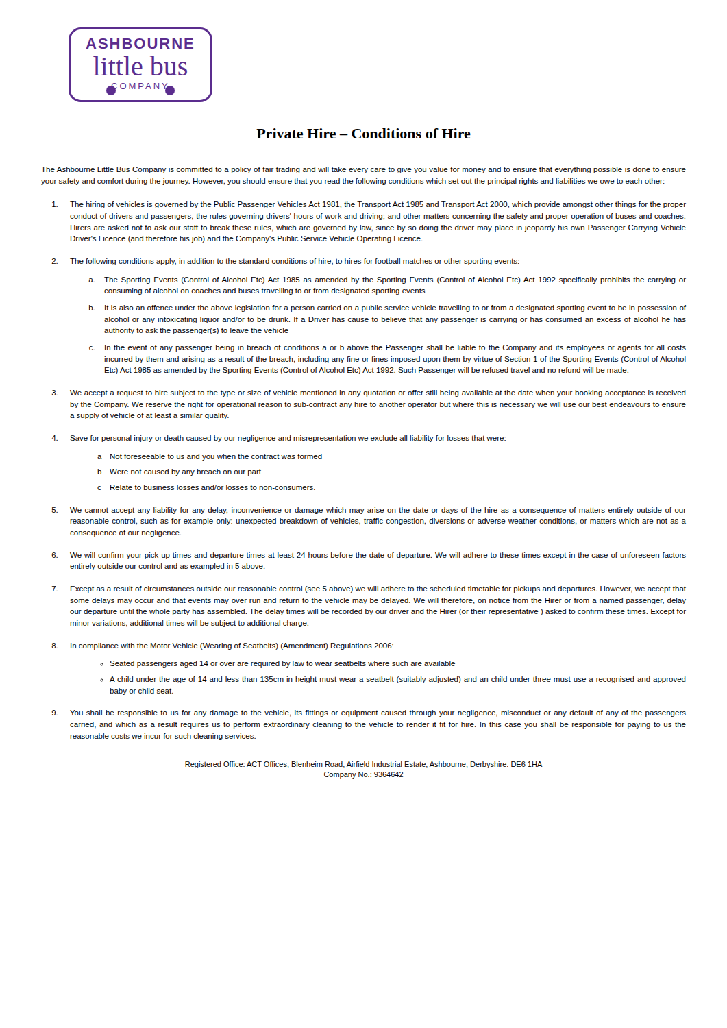ASHBOURNE little bus COMPANY
Private Hire – Conditions of Hire
The Ashbourne Little Bus Company is committed to a policy of fair trading and will take every care to give you value for money and to ensure that everything possible is done to ensure your safety and comfort during the journey. However, you should ensure that you read the following conditions which set out the principal rights and liabilities we owe to each other:
The hiring of vehicles is governed by the Public Passenger Vehicles Act 1981, the Transport Act 1985 and Transport Act 2000, which provide amongst other things for the proper conduct of drivers and passengers, the rules governing drivers' hours of work and driving; and other matters concerning the safety and proper operation of buses and coaches. Hirers are asked not to ask our staff to break these rules, which are governed by law, since by so doing the driver may place in jeopardy his own Passenger Carrying Vehicle Driver's Licence (and therefore his job) and the Company's Public Service Vehicle Operating Licence.
The following conditions apply, in addition to the standard conditions of hire, to hires for football matches or other sporting events:
The Sporting Events (Control of Alcohol Etc) Act 1985 as amended by the Sporting Events (Control of Alcohol Etc) Act 1992 specifically prohibits the carrying or consuming of alcohol on coaches and buses travelling to or from designated sporting events
It is also an offence under the above legislation for a person carried on a public service vehicle travelling to or from a designated sporting event to be in possession of alcohol or any intoxicating liquor and/or to be drunk. If a Driver has cause to believe that any passenger is carrying or has consumed an excess of alcohol he has authority to ask the passenger(s) to leave the vehicle
In the event of any passenger being in breach of conditions a or b above the Passenger shall be liable to the Company and its employees or agents for all costs incurred by them and arising as a result of the breach, including any fine or fines imposed upon them by virtue of Section 1 of the Sporting Events (Control of Alcohol Etc) Act 1985 as amended by the Sporting Events (Control of Alcohol Etc) Act 1992. Such Passenger will be refused travel and no refund will be made.
We accept a request to hire subject to the type or size of vehicle mentioned in any quotation or offer still being available at the date when your booking acceptance is received by the Company. We reserve the right for operational reason to sub-contract any hire to another operator but where this is necessary we will use our best endeavours to ensure a supply of vehicle of at least a similar quality.
Save for personal injury or death caused by our negligence and misrepresentation we exclude all liability for losses that were:
Not foreseeable to us and you when the contract was formed
Were not caused by any breach on our part
Relate to business losses and/or losses to non-consumers.
We cannot accept any liability for any delay, inconvenience or damage which may arise on the date or days of the hire as a consequence of matters entirely outside of our reasonable control, such as for example only: unexpected breakdown of vehicles, traffic congestion, diversions or adverse weather conditions, or matters which are not as a consequence of our negligence.
We will confirm your pick-up times and departure times at least 24 hours before the date of departure. We will adhere to these times except in the case of unforeseen factors entirely outside our control and as exampled in 5 above.
Except as a result of circumstances outside our reasonable control (see 5 above) we will adhere to the scheduled timetable for pickups and departures. However, we accept that some delays may occur and that events may over run and return to the vehicle may be delayed. We will therefore, on notice from the Hirer or from a named passenger, delay our departure until the whole party has assembled. The delay times will be recorded by our driver and the Hirer (or their representative ) asked to confirm these times. Except for minor variations, additional times will be subject to additional charge.
In compliance with the Motor Vehicle (Wearing of Seatbelts) (Amendment) Regulations 2006:
Seated passengers aged 14 or over are required by law to wear seatbelts where such are available
A child under the age of 14 and less than 135cm in height must wear a seatbelt (suitably adjusted) and an child under three must use a recognised and approved baby or child seat.
You shall be responsible to us for any damage to the vehicle, its fittings or equipment caused through your negligence, misconduct or any default of any of the passengers carried, and which as a result requires us to perform extraordinary cleaning to the vehicle to render it fit for hire. In this case you shall be responsible for paying to us the reasonable costs we incur for such cleaning services.
Registered Office: ACT Offices, Blenheim Road, Airfield Industrial Estate, Ashbourne, Derbyshire. DE6 1HA
Company No.: 9364642